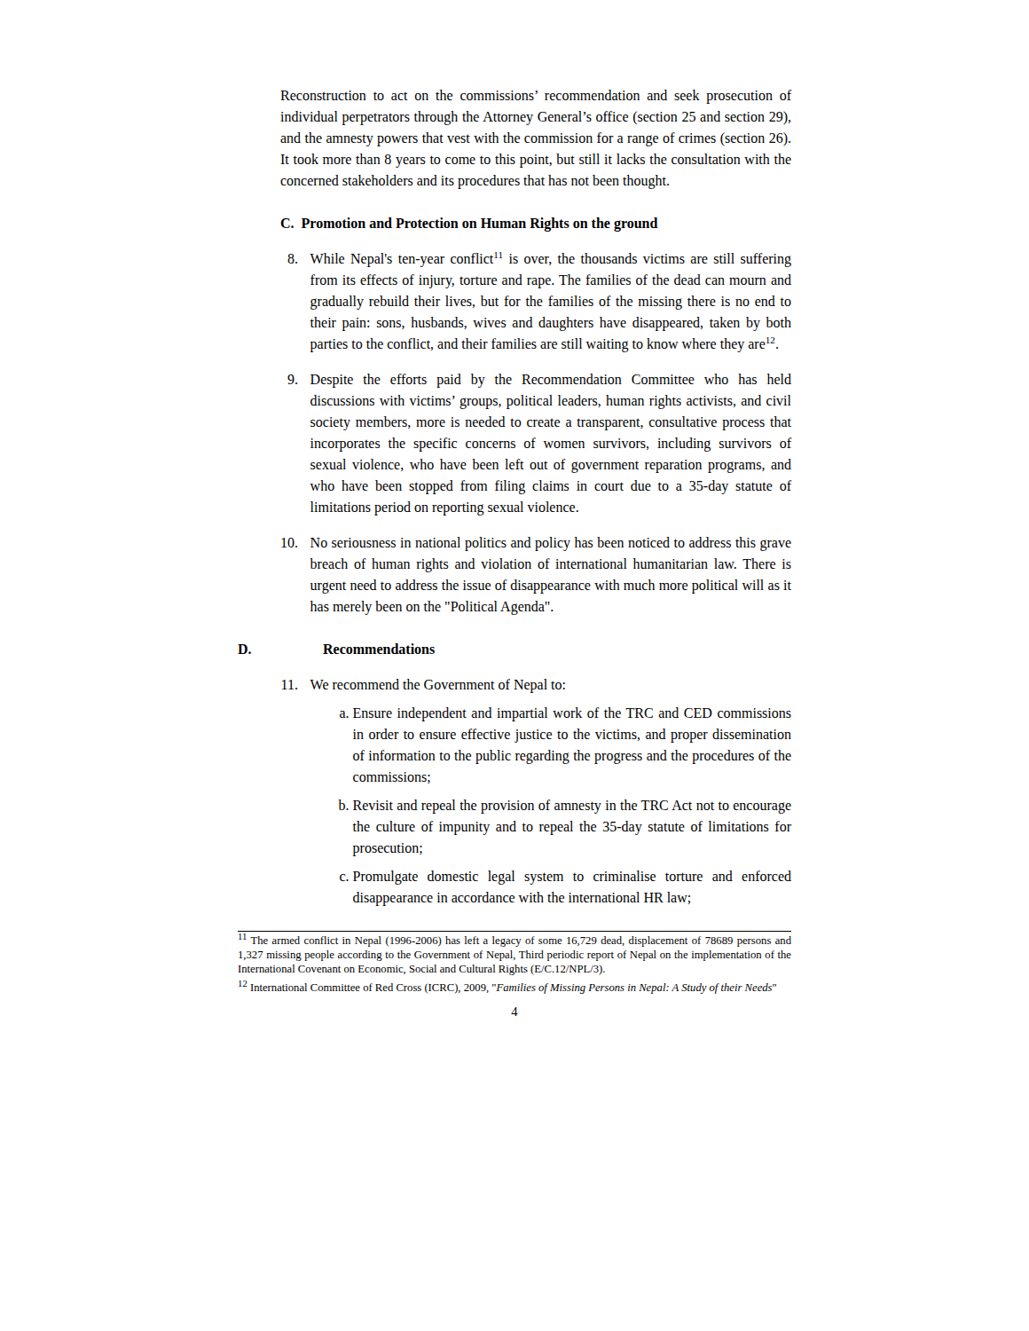Reconstruction to act on the commissions’ recommendation and seek prosecution of individual perpetrators through the Attorney General’s office (section 25 and section 29), and the amnesty powers that vest with the commission for a range of crimes (section 26). It took more than 8 years to come to this point, but still it lacks the consultation with the concerned stakeholders and its procedures that has not been thought.
C. Promotion and Protection on Human Rights on the ground
While Nepal's ten-year conflict11 is over, the thousands victims are still suffering from its effects of injury, torture and rape. The families of the dead can mourn and gradually rebuild their lives, but for the families of the missing there is no end to their pain: sons, husbands, wives and daughters have disappeared, taken by both parties to the conflict, and their families are still waiting to know where they are12.
Despite the efforts paid by the Recommendation Committee who has held discussions with victims’ groups, political leaders, human rights activists, and civil society members, more is needed to create a transparent, consultative process that incorporates the specific concerns of women survivors, including survivors of sexual violence, who have been left out of government reparation programs, and who have been stopped from filing claims in court due to a 35-day statute of limitations period on reporting sexual violence.
No seriousness in national politics and policy has been noticed to address this grave breach of human rights and violation of international humanitarian law. There is urgent need to address the issue of disappearance with much more political will as it has merely been on the "Political Agenda".
D. Recommendations
We recommend the Government of Nepal to:
Ensure independent and impartial work of the TRC and CED commissions in order to ensure effective justice to the victims, and proper dissemination of information to the public regarding the progress and the procedures of the commissions;
Revisit and repeal the provision of amnesty in the TRC Act not to encourage the culture of impunity and to repeal the 35-day statute of limitations for prosecution;
Promulgate domestic legal system to criminalise torture and enforced disappearance in accordance with the international HR law;
11 The armed conflict in Nepal (1996-2006) has left a legacy of some 16,729 dead, displacement of 78689 persons and 1,327 missing people according to the Government of Nepal, Third periodic report of Nepal on the implementation of the International Covenant on Economic, Social and Cultural Rights (E/C.12/NPL/3).
12 International Committee of Red Cross (ICRC), 2009, "Families of Missing Persons in Nepal: A Study of their Needs"
4